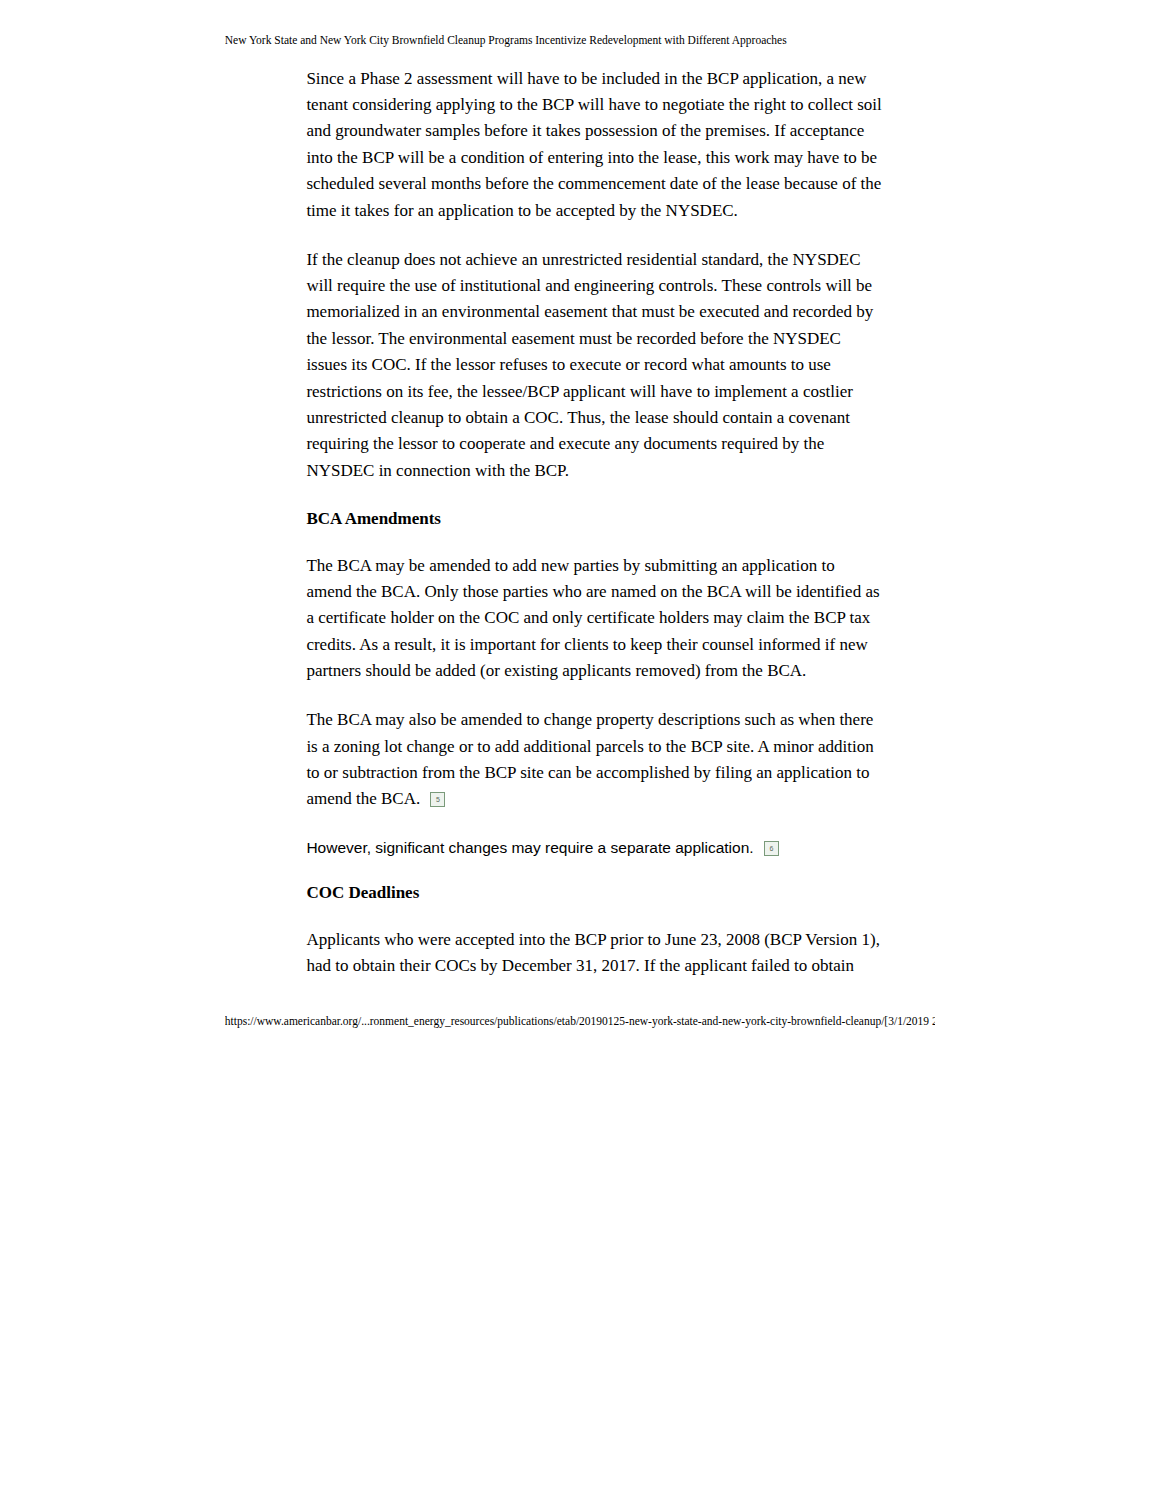New York State and New York City Brownfield Cleanup Programs Incentivize Redevelopment with Different Approaches
Since a Phase 2 assessment will have to be included in the BCP application, a new tenant considering applying to the BCP will have to negotiate the right to collect soil and groundwater samples before it takes possession of the premises. If acceptance into the BCP will be a condition of entering into the lease, this work may have to be scheduled several months before the commencement date of the lease because of the time it takes for an application to be accepted by the NYSDEC.
If the cleanup does not achieve an unrestricted residential standard, the NYSDEC will require the use of institutional and engineering controls. These controls will be memorialized in an environmental easement that must be executed and recorded by the lessor. The environmental easement must be recorded before the NYSDEC issues its COC. If the lessor refuses to execute or record what amounts to use restrictions on its fee, the lessee/BCP applicant will have to implement a costlier unrestricted cleanup to obtain a COC. Thus, the lease should contain a covenant requiring the lessor to cooperate and execute any documents required by the NYSDEC in connection with the BCP.
BCA Amendments
The BCA may be amended to add new parties by submitting an application to amend the BCA. Only those parties who are named on the BCA will be identified as a certificate holder on the COC and only certificate holders may claim the BCP tax credits. As a result, it is important for clients to keep their counsel informed if new partners should be added (or existing applicants removed) from the BCA.
The BCA may also be amended to change property descriptions such as when there is a zoning lot change or to add additional parcels to the BCP site. A minor addition to or subtraction from the BCP site can be accomplished by filing an application to amend the BCA. 5
However, significant changes may require a separate application. 6
COC Deadlines
Applicants who were accepted into the BCP prior to June 23, 2008 (BCP Version 1), had to obtain their COCs by December 31, 2017. If the applicant failed to obtain
https://www.americanbar.org/...ronment_energy_resources/publications/etab/20190125-new-york-state-and-new-york-city-brownfield-cleanup/[3/1/2019 2:37:16 PM]